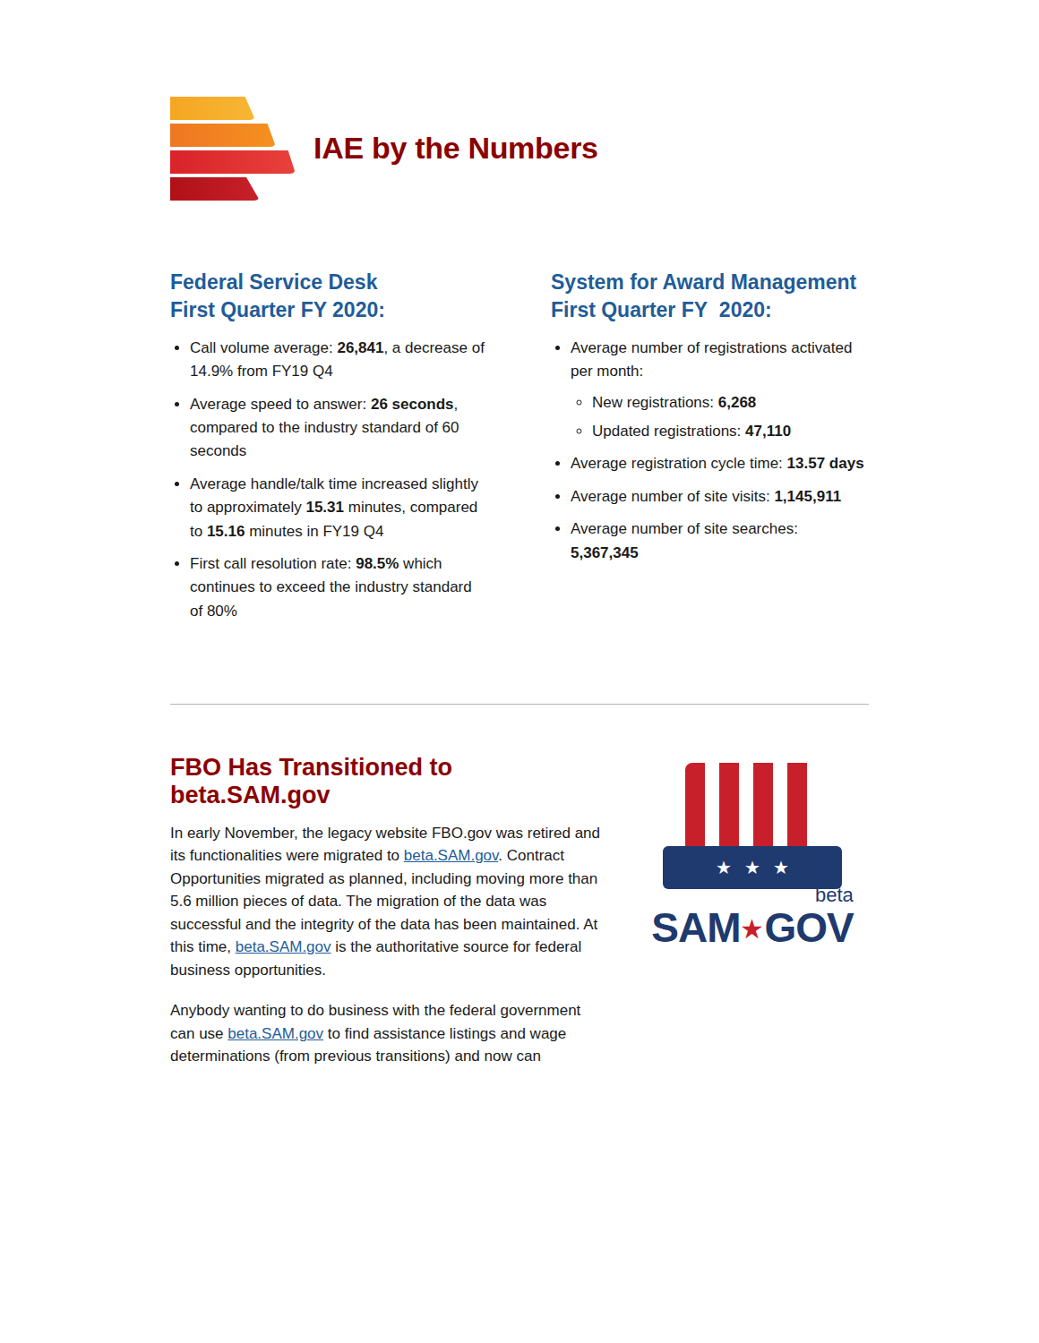IAE by the Numbers
Federal Service Desk
First Quarter FY 2020:
Call volume average: 26,841, a decrease of 14.9% from FY19 Q4
Average speed to answer: 26 seconds, compared to the industry standard of 60 seconds
Average handle/talk time increased slightly to approximately 15.31 minutes, compared to 15.16 minutes in FY19 Q4
First call resolution rate: 98.5% which continues to exceed the industry standard of 80%
System for Award Management
First Quarter FY 2020:
Average number of registrations activated per month:
New registrations: 6,268
Updated registrations: 47,110
Average registration cycle time: 13.57 days
Average number of site visits: 1,145,911
Average number of site searches: 5,367,345
FBO Has Transitioned to beta.SAM.gov
In early November, the legacy website FBO.gov was retired and its functionalities were migrated to beta.SAM.gov. Contract Opportunities migrated as planned, including moving more than 5.6 million pieces of data. The migration of the data was successful and the integrity of the data has been maintained. At this time, beta.SAM.gov is the authoritative source for federal business opportunities.
Anybody wanting to do business with the federal government can use beta.SAM.gov to find assistance listings and wage determinations (from previous transitions) and now can
★ ★ ★
beta SAM★GOV